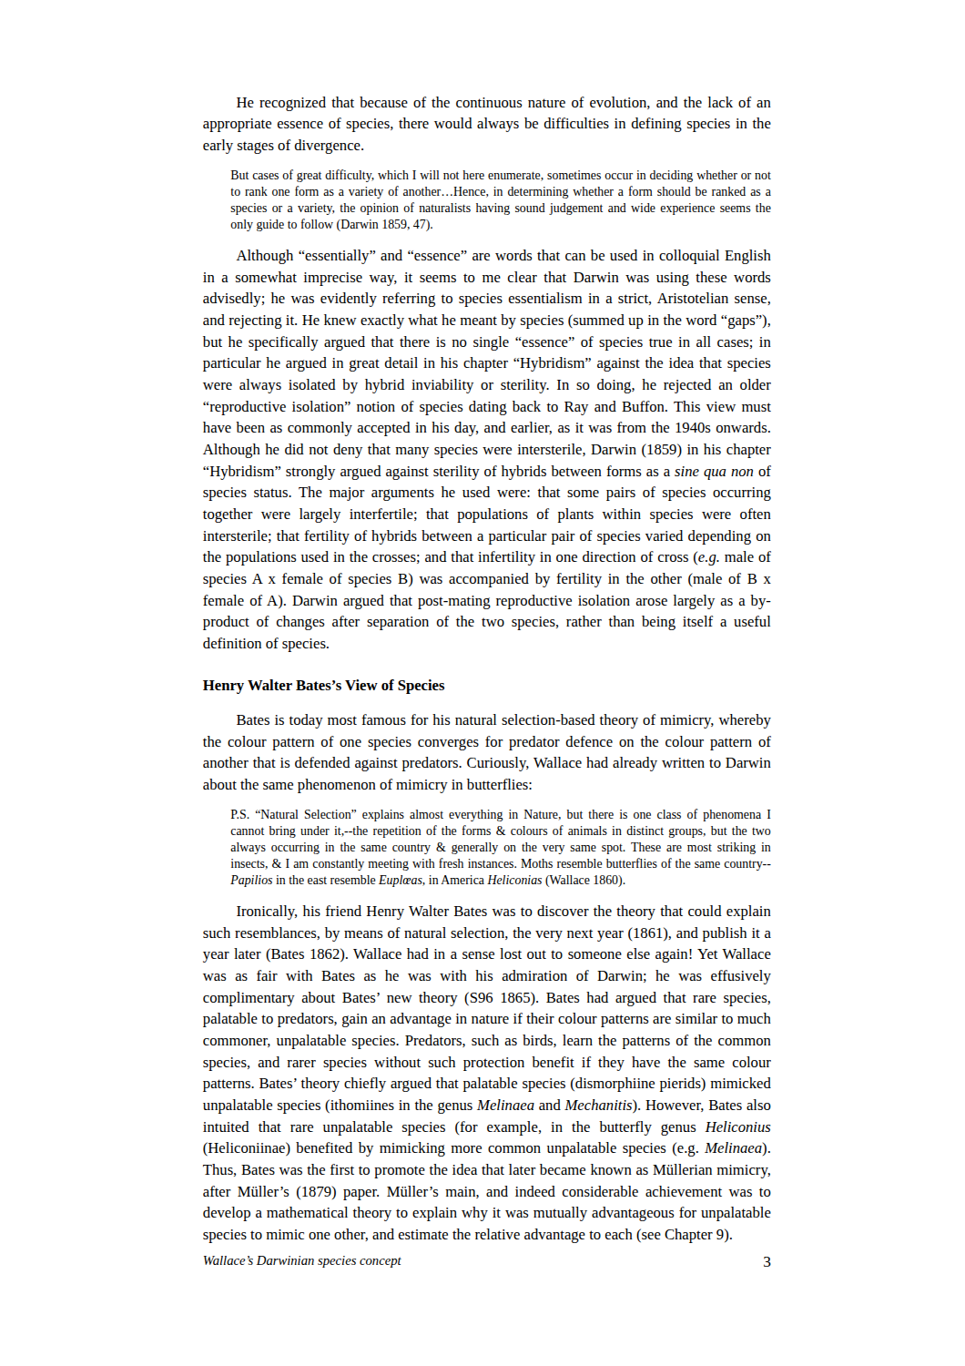He recognized that because of the continuous nature of evolution, and the lack of an appropriate essence of species, there would always be difficulties in defining species in the early stages of divergence.
But cases of great difficulty, which I will not here enumerate, sometimes occur in deciding whether or not to rank one form as a variety of another…Hence, in determining whether a form should be ranked as a species or a variety, the opinion of naturalists having sound judgement and wide experience seems the only guide to follow (Darwin 1859, 47).
Although “essentially” and “essence” are words that can be used in colloquial English in a somewhat imprecise way, it seems to me clear that Darwin was using these words advisedly; he was evidently referring to species essentialism in a strict, Aristotelian sense, and rejecting it. He knew exactly what he meant by species (summed up in the word “gaps”), but he specifically argued that there is no single “essence” of species true in all cases; in particular he argued in great detail in his chapter “Hybridism” against the idea that species were always isolated by hybrid inviability or sterility. In so doing, he rejected an older “reproductive isolation” notion of species dating back to Ray and Buffon. This view must have been as commonly accepted in his day, and earlier, as it was from the 1940s onwards. Although he did not deny that many species were intersterile, Darwin (1859) in his chapter “Hybridism” strongly argued against sterility of hybrids between forms as a sine qua non of species status. The major arguments he used were: that some pairs of species occurring together were largely interfertile; that populations of plants within species were often intersterile; that fertility of hybrids between a particular pair of species varied depending on the populations used in the crosses; and that infertility in one direction of cross (e.g. male of species A x female of species B) was accompanied by fertility in the other (male of B x female of A). Darwin argued that post-mating reproductive isolation arose largely as a by-product of changes after separation of the two species, rather than being itself a useful definition of species.
Henry Walter Bates’s View of Species
Bates is today most famous for his natural selection-based theory of mimicry, whereby the colour pattern of one species converges for predator defence on the colour pattern of another that is defended against predators. Curiously, Wallace had already written to Darwin about the same phenomenon of mimicry in butterflies:
P.S. “Natural Selection” explains almost everything in Nature, but there is one class of phenomena I cannot bring under it,--the repetition of the forms & colours of animals in distinct groups, but the two always occurring in the same country & generally on the very same spot. These are most striking in insects, & I am constantly meeting with fresh instances. Moths resemble butterflies of the same country--Papilios in the east resemble Euplœas, in America Heliconias (Wallace 1860).
Ironically, his friend Henry Walter Bates was to discover the theory that could explain such resemblances, by means of natural selection, the very next year (1861), and publish it a year later (Bates 1862). Wallace had in a sense lost out to someone else again! Yet Wallace was as fair with Bates as he was with his admiration of Darwin; he was effusively complimentary about Bates’ new theory (S96 1865). Bates had argued that rare species, palatable to predators, gain an advantage in nature if their colour patterns are similar to much commoner, unpalatable species. Predators, such as birds, learn the patterns of the common species, and rarer species without such protection benefit if they have the same colour patterns. Bates’ theory chiefly argued that palatable species (dismorphiine pierids) mimicked unpalatable species (ithomiines in the genus Melinaea and Mechanitis). However, Bates also intuited that rare unpalatable species (for example, in the butterfly genus Heliconius (Heliconiinae) benefited by mimicking more common unpalatable species (e.g. Melinaea). Thus, Bates was the first to promote the idea that later became known as Müllerian mimicry, after Müller’s (1879) paper. Müller’s main, and indeed considerable achievement was to develop a mathematical theory to explain why it was mutually advantageous for unpalatable species to mimic one other, and estimate the relative advantage to each (see Chapter 9).
3 Wallace’s Darwinian species concept